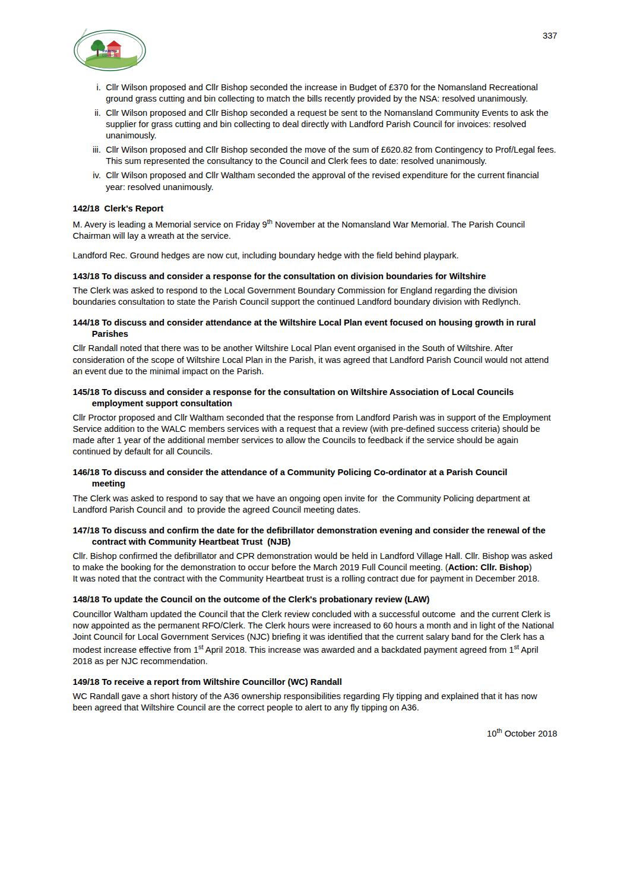PARISH COUNCIL Landford, Nomansland and Hamptworth
337
Cllr Wilson proposed and Cllr Bishop seconded the increase in Budget of £370 for the Nomansland Recreational ground grass cutting and bin collecting to match the bills recently provided by the NSA: resolved unanimously.
Cllr Wilson proposed and Cllr Bishop seconded a request be sent to the Nomansland Community Events to ask the supplier for grass cutting and bin collecting to deal directly with Landford Parish Council for invoices: resolved unanimously.
Cllr Wilson proposed and Cllr Bishop seconded the move of the sum of £620.82 from Contingency to Prof/Legal fees. This sum represented the consultancy to the Council and Clerk fees to date: resolved unanimously.
Cllr Wilson proposed and Cllr Waltham seconded the approval of the revised expenditure for the current financial year: resolved unanimously.
142/18 Clerk's Report
M. Avery is leading a Memorial service on Friday 9th November at the Nomansland War Memorial. The Parish Council Chairman will lay a wreath at the service.
Landford Rec. Ground hedges are now cut, including boundary hedge with the field behind playpark.
143/18 To discuss and consider a response for the consultation on division boundaries for Wiltshire
The Clerk was asked to respond to the Local Government Boundary Commission for England regarding the division boundaries consultation to state the Parish Council support the continued Landford boundary division with Redlynch.
144/18 To discuss and consider attendance at the Wiltshire Local Plan event focused on housing growth in rural Parishes
Cllr Randall noted that there was to be another Wiltshire Local Plan event organised in the South of Wiltshire. After consideration of the scope of Wiltshire Local Plan in the Parish, it was agreed that Landford Parish Council would not attend an event due to the minimal impact on the Parish.
145/18 To discuss and consider a response for the consultation on Wiltshire Association of Local Councils employment support consultation
Cllr Proctor proposed and Cllr Waltham seconded that the response from Landford Parish was in support of the Employment Service addition to the WALC members services with a request that a review (with pre-defined success criteria) should be made after 1 year of the additional member services to allow the Councils to feedback if the service should be again continued by default for all Councils.
146/18 To discuss and consider the attendance of a Community Policing Co-ordinator at a Parish Council meeting
The Clerk was asked to respond to say that we have an ongoing open invite for the Community Policing department at Landford Parish Council and to provide the agreed Council meeting dates.
147/18 To discuss and confirm the date for the defibrillator demonstration evening and consider the renewal of the contract with Community Heartbeat Trust (NJB)
Cllr. Bishop confirmed the defibrillator and CPR demonstration would be held in Landford Village Hall. Cllr. Bishop was asked to make the booking for the demonstration to occur before the March 2019 Full Council meeting. (Action: Cllr. Bishop)
It was noted that the contract with the Community Heartbeat trust is a rolling contract due for payment in December 2018.
148/18 To update the Council on the outcome of the Clerk's probationary review (LAW)
Councillor Waltham updated the Council that the Clerk review concluded with a successful outcome and the current Clerk is now appointed as the permanent RFO/Clerk. The Clerk hours were increased to 60 hours a month and in light of the National Joint Council for Local Government Services (NJC) briefing it was identified that the current salary band for the Clerk has a modest increase effective from 1st April 2018. This increase was awarded and a backdated payment agreed from 1st April 2018 as per NJC recommendation.
149/18 To receive a report from Wiltshire Councillor (WC) Randall
WC Randall gave a short history of the A36 ownership responsibilities regarding Fly tipping and explained that it has now been agreed that Wiltshire Council are the correct people to alert to any fly tipping on A36.
10th October 2018